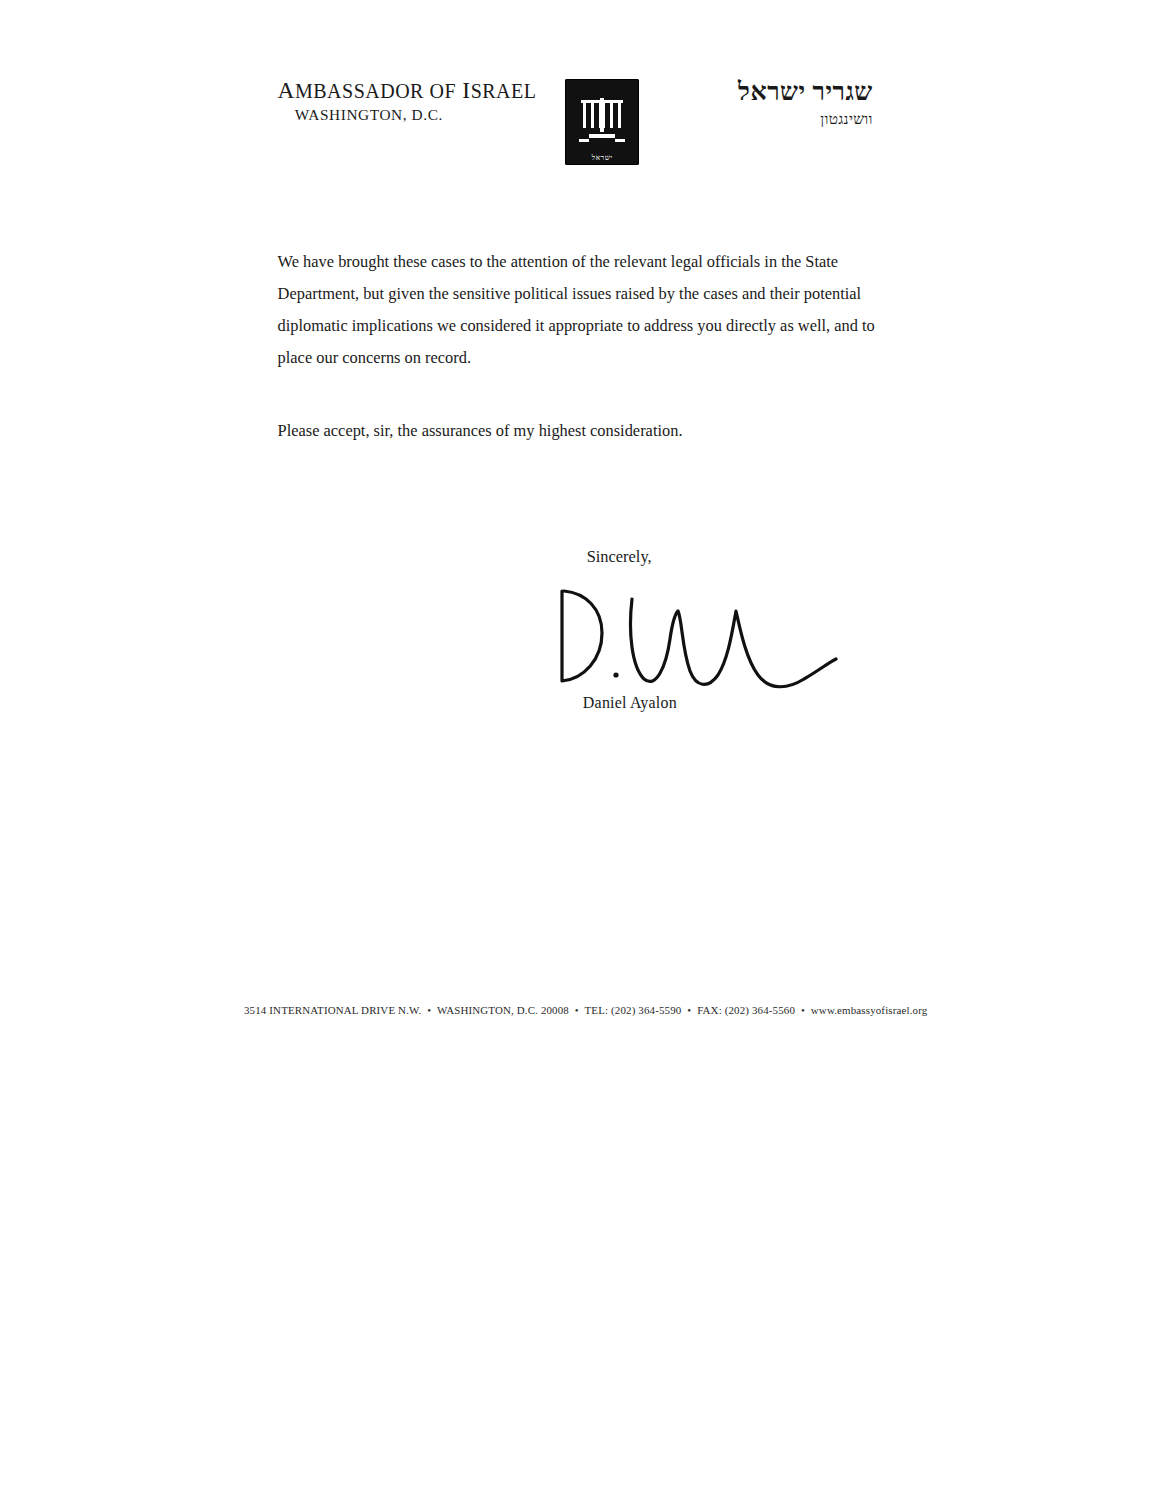AMBASSADOR OF ISRAEL
WASHINGTON, D.C.
ישראל
שגריר ישראל
וושינגטון
We have brought these cases to the attention of the relevant legal officials in the State Department, but given the sensitive political issues raised by the cases and their potential diplomatic implications we considered it appropriate to address you directly as well, and to place our concerns on record.
Please accept, sir, the assurances of my highest consideration.
Sincerely,
Daniel Ayalon
3514 INTERNATIONAL DRIVE N.W. • WASHINGTON, D.C. 20008 • TEL: (202) 364-5590 • FAX: (202) 364-5560 • www.embassyofisrael.org